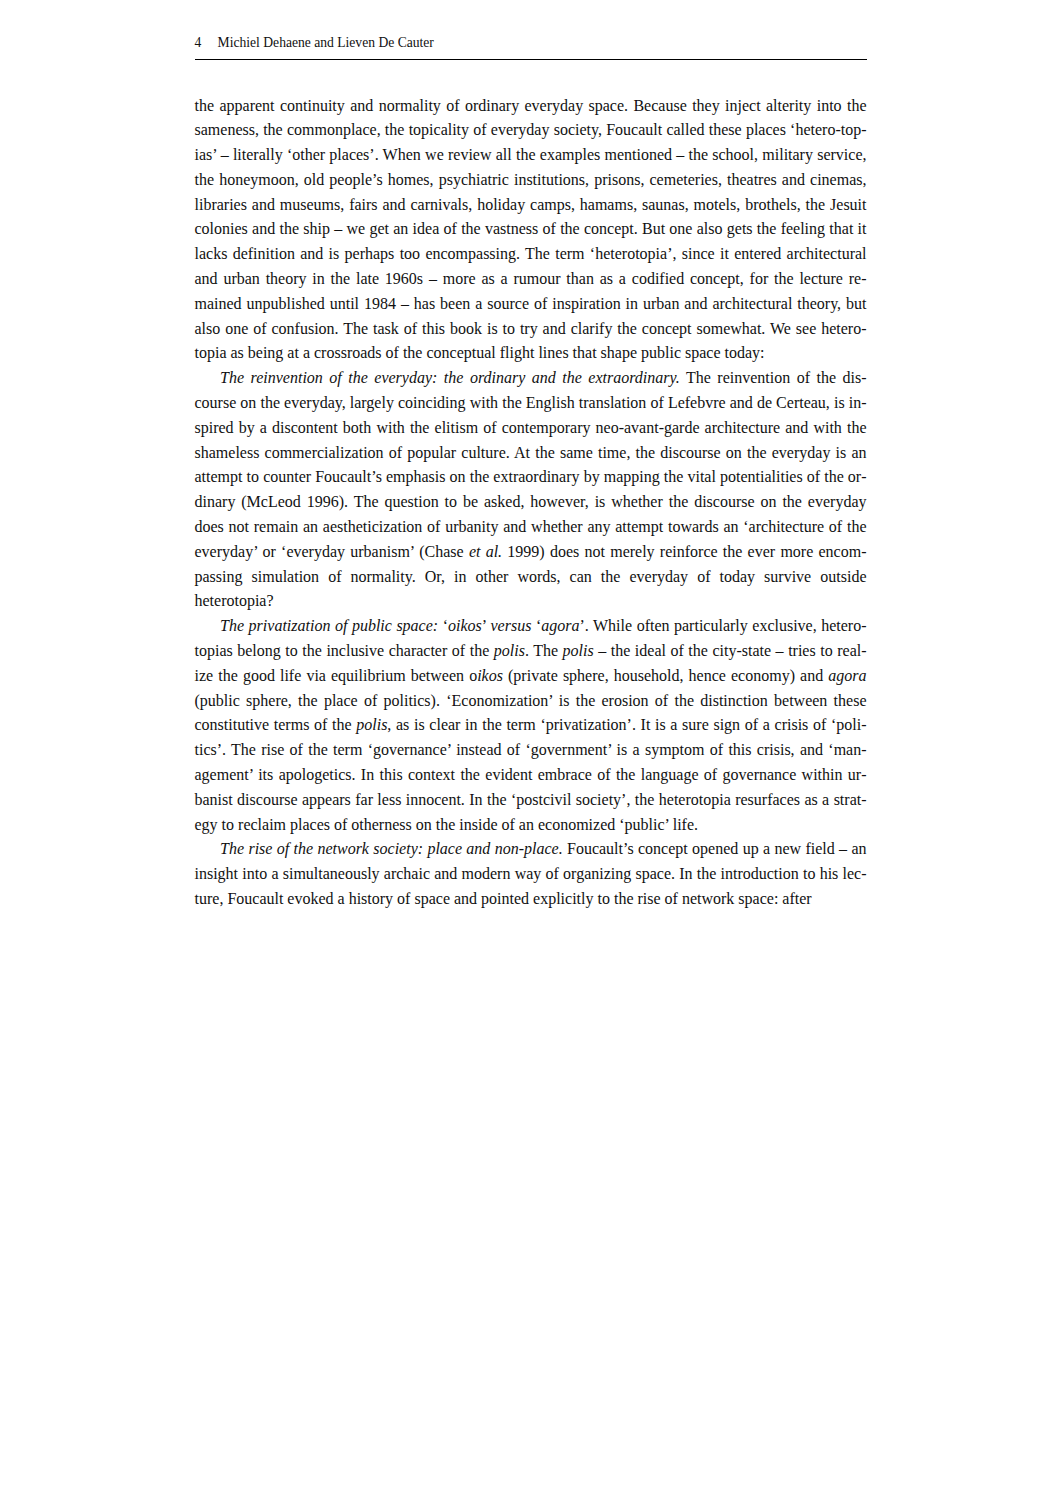4 Michiel Dehaene and Lieven De Cauter
the apparent continuity and normality of ordinary everyday space. Because they inject alterity into the sameness, the commonplace, the topicality of everyday society, Foucault called these places ‘hetero-topias’ – literally ‘other places’. When we review all the examples mentioned – the school, military service, the honeymoon, old people’s homes, psychiatric institutions, prisons, cemeteries, theatres and cinemas, libraries and museums, fairs and carnivals, holiday camps, hamams, saunas, motels, brothels, the Jesuit colonies and the ship – we get an idea of the vastness of the concept. But one also gets the feeling that it lacks definition and is perhaps too encompassing. The term ‘heterotopia’, since it entered architectural and urban theory in the late 1960s – more as a rumour than as a codified concept, for the lecture remained unpublished until 1984 – has been a source of inspiration in urban and architectural theory, but also one of confusion. The task of this book is to try and clarify the concept somewhat. We see heterotopia as being at a crossroads of the conceptual flight lines that shape public space today:
The reinvention of the everyday: the ordinary and the extraordinary. The reinvention of the discourse on the everyday, largely coinciding with the English translation of Lefebvre and de Certeau, is inspired by a discontent both with the elitism of contemporary neo-avant-garde architecture and with the shameless commercialization of popular culture. At the same time, the discourse on the everyday is an attempt to counter Foucault’s emphasis on the extraordinary by mapping the vital potentialities of the ordinary (McLeod 1996). The question to be asked, however, is whether the discourse on the everyday does not remain an aestheticization of urbanity and whether any attempt towards an ‘architecture of the everyday’ or ‘everyday urbanism’ (Chase et al. 1999) does not merely reinforce the ever more encompassing simulation of normality. Or, in other words, can the everyday of today survive outside heterotopia?
The privatization of public space: ‘oikos’ versus ‘agora’. While often particularly exclusive, heterotopias belong to the inclusive character of the polis. The polis – the ideal of the city-state – tries to realize the good life via equilibrium between oikos (private sphere, household, hence economy) and agora (public sphere, the place of politics). ‘Economization’ is the erosion of the distinction between these constitutive terms of the polis, as is clear in the term ‘privatization’. It is a sure sign of a crisis of ‘politics’. The rise of the term ‘governance’ instead of ‘government’ is a symptom of this crisis, and ‘management’ its apologetics. In this context the evident embrace of the language of governance within urbanist discourse appears far less innocent. In the ‘postcivil society’, the heterotopia resurfaces as a strategy to reclaim places of otherness on the inside of an economized ‘public’ life.
The rise of the network society: place and non-place. Foucault’s concept opened up a new field – an insight into a simultaneously archaic and modern way of organizing space. In the introduction to his lecture, Foucault evoked a history of space and pointed explicitly to the rise of network space: after